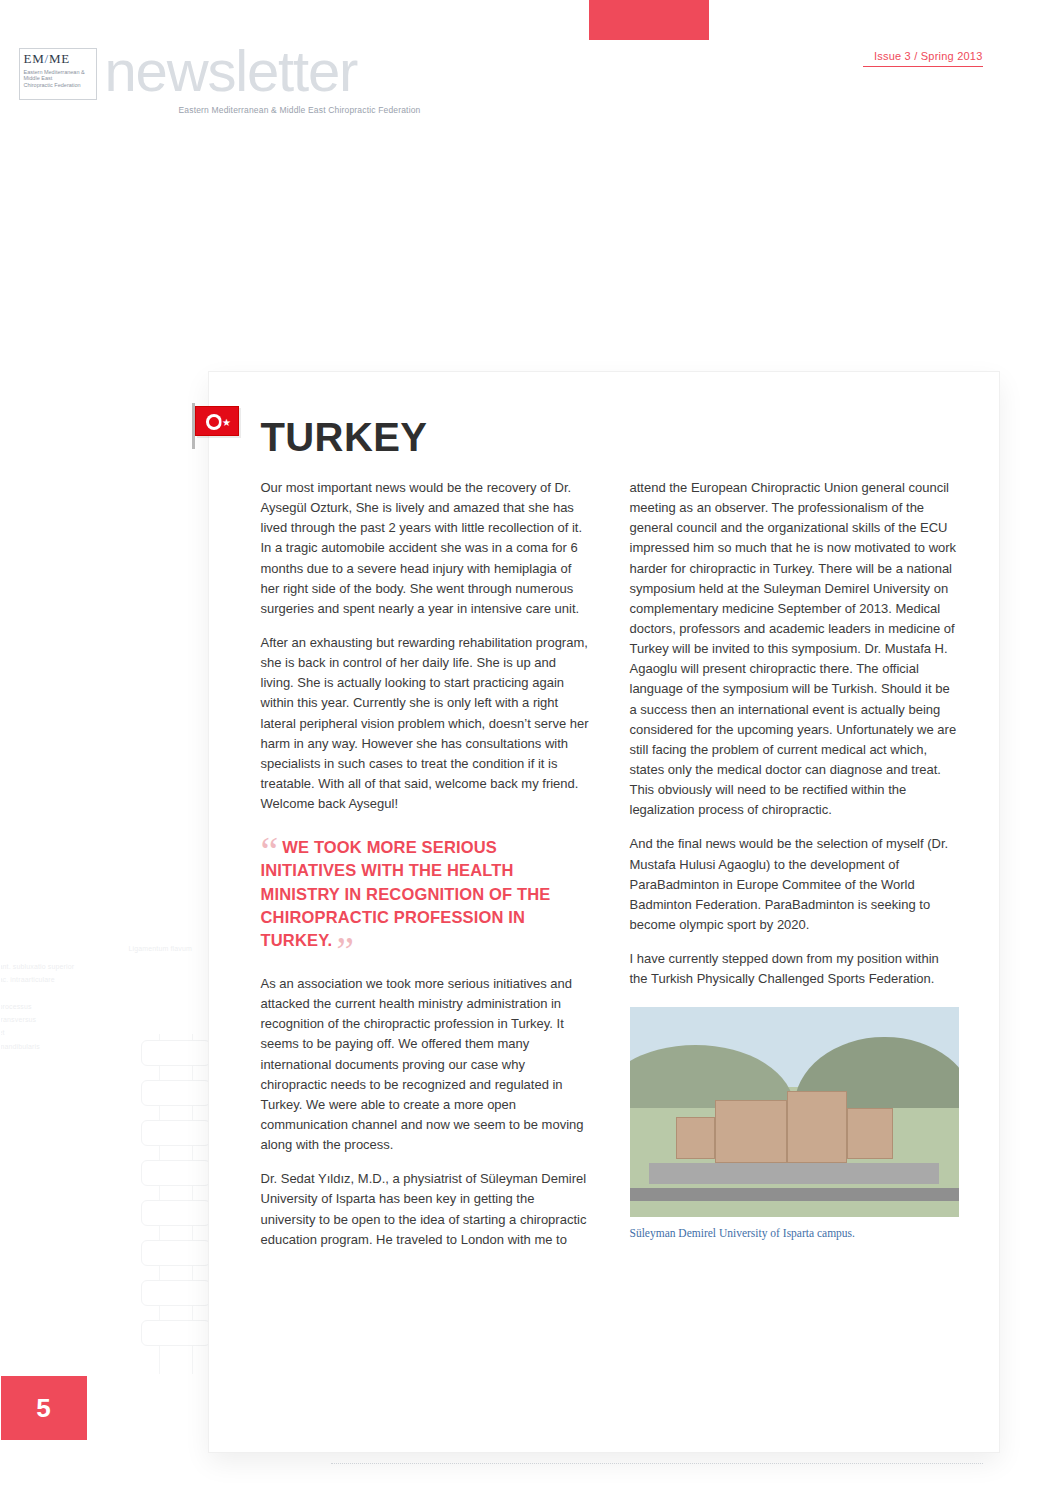Issue 3 / Spring 2013
EM/ME Eastern Mediterranean & Middle East Chiropractic Federation
newsletter
Eastern Mediterranean & Middle East Chiropractic Federation
Ligamentum flavum ant. subluxatio superior
ac. intraarticulare
processus
transversus
et
mandibularis
★
TURKEY
Our most important news would be the recovery of Dr. Aysegül Ozturk, She is lively and amazed that she has lived through the past 2 years with little recollection of it. In a tragic automobile accident she was in a coma for 6 months due to a severe head injury with hemiplagia of her right side of the body. She went through numerous surgeries and spent nearly a year in intensive care unit.
After an exhausting but rewarding rehabilitation program, she is back in control of her daily life. She is up and living. She is actually looking to start practicing again within this year. Currently she is only left with a right lateral peripheral vision problem which, doesn’t serve her harm in any way. However she has consultations with specialists in such cases to treat the condition if it is treatable. With all of that said, welcome back my friend. Welcome back Aysegul!
“We took more serious initiatives with the health ministry in recognition of the chiropractic profession in Turkey.”
As an association we took more serious initiatives and attacked the current health ministry administration in recognition of the chiropractic profession in Turkey. It seems to be paying off. We offered them many international documents proving our case why chiropractic needs to be recognized and regulated in Turkey. We were able to create a more open communication channel and now we seem to be moving along with the process.
Dr. Sedat Yıldız, M.D., a physiatrist of Süleyman Demirel University of Isparta has been key in getting the university to be open to the idea of starting a chiropractic education program. He traveled to London with me to attend the European Chiropractic Union general council meeting as an observer. The professionalism of the general council and the organizational skills of the ECU impressed him so much that he is now motivated to work harder for chiropractic in Turkey. There will be a national symposium held at the Suleyman Demirel University on complementary medicine September of 2013. Medical doctors, professors and academic leaders in medicine of Turkey will be invited to this symposium. Dr. Mustafa H. Agaoglu will present chiropractic there. The official language of the symposium will be Turkish. Should it be a success then an international event is actually being considered for the upcoming years. Unfortunately we are still facing the problem of current medical act which, states only the medical doctor can diagnose and treat. This obviously will need to be rectified within the legalization process of chiropractic.
And the final news would be the selection of myself (Dr. Mustafa Hulusi Agaoglu) to the development of ParaBadminton in Europe Commitee of the World Badminton Federation. ParaBadminton is seeking to become olympic sport by 2020.
I have currently stepped down from my position within the Turkish Physically Challenged Sports Federation.
Süleyman Demirel University of Isparta campus.
5